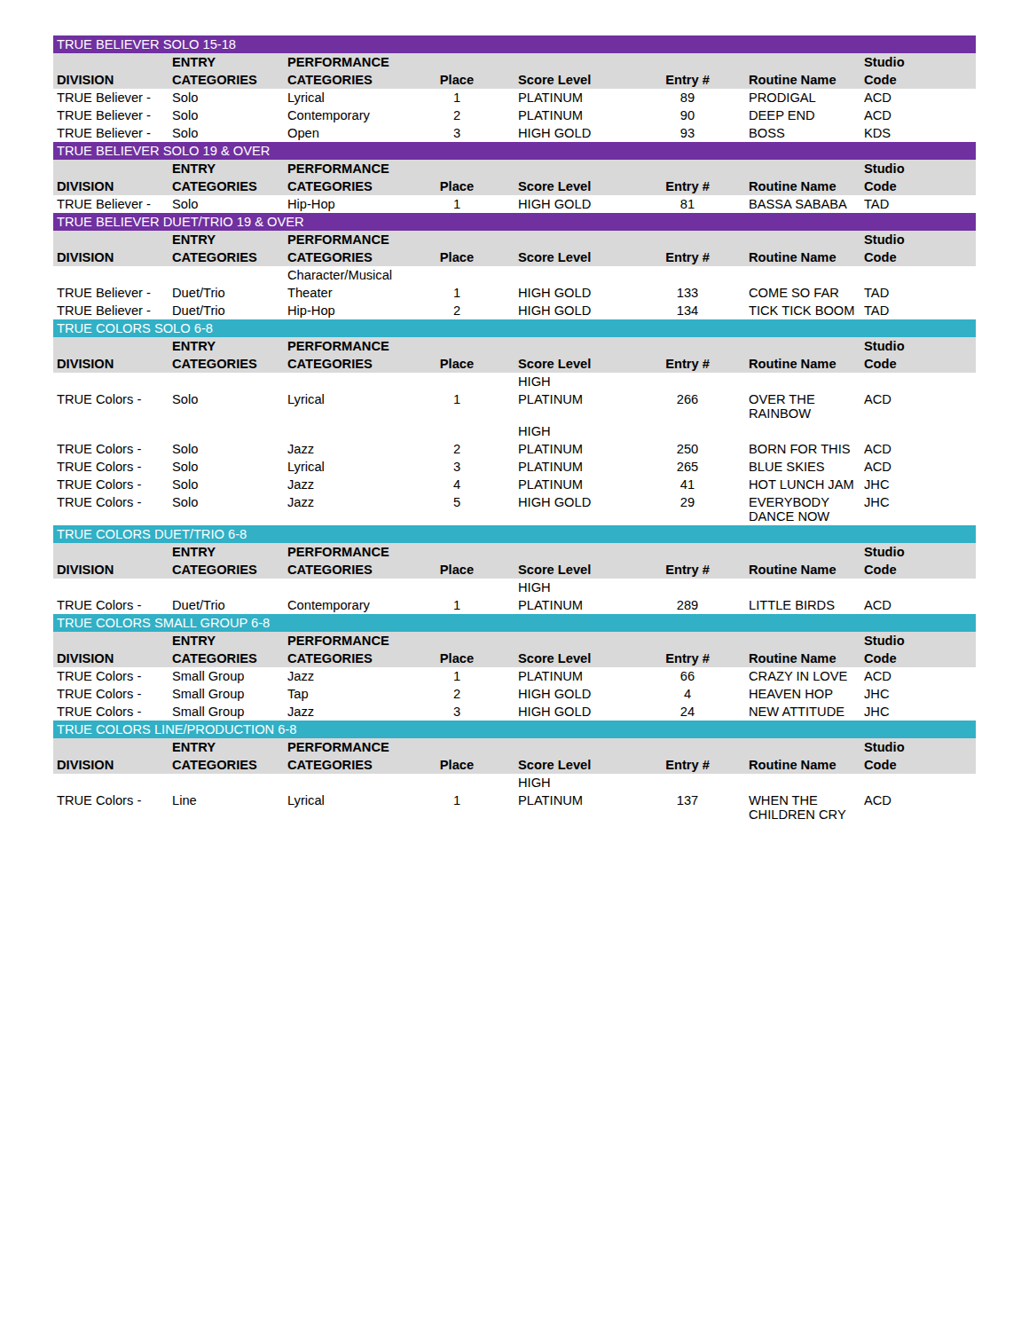| TRUE BELIEVER SOLO 15-18 |
| | ENTRY | PERFORMANCE | | | | | Studio |
| DIVISION | CATEGORIES | CATEGORIES | Place | Score Level | Entry # | Routine Name | Code |
| TRUE Believer - | Solo | Lyrical | 1 | PLATINUM | 89 | PRODIGAL | ACD |
| TRUE Believer - | Solo | Contemporary | 2 | PLATINUM | 90 | DEEP END | ACD |
| TRUE Believer - | Solo | Open | 3 | HIGH GOLD | 93 | BOSS | KDS |
| TRUE BELIEVER SOLO 19 & OVER |
| | ENTRY | PERFORMANCE | | | | | Studio |
| DIVISION | CATEGORIES | CATEGORIES | Place | Score Level | Entry # | Routine Name | Code |
| TRUE Believer - | Solo | Hip-Hop | 1 | HIGH GOLD | 81 | BASSA SABABA | TAD |
| TRUE BELIEVER DUET/TRIO 19 & OVER |
| | ENTRY | PERFORMANCE | | | | | Studio |
| DIVISION | CATEGORIES | CATEGORIES | Place | Score Level | Entry # | Routine Name | Code |
| | | Character/Musical | | | | | |
| TRUE Believer - | Duet/Trio | Theater | 1 | HIGH GOLD | 133 | COME SO FAR | TAD |
| TRUE Believer - | Duet/Trio | Hip-Hop | 2 | HIGH GOLD | 134 | TICK TICK BOOM | TAD |
| TRUE COLORS SOLO 6-8 |
| | ENTRY | PERFORMANCE | | | | | Studio |
| DIVISION | CATEGORIES | CATEGORIES | Place | Score Level | Entry # | Routine Name | Code |
| | | | | HIGH | | | |
| TRUE Colors - | Solo | Lyrical | 1 | PLATINUM | 266 | OVER THE RAINBOW | ACD |
| | | | | HIGH | | | |
| TRUE Colors - | Solo | Jazz | 2 | PLATINUM | 250 | BORN FOR THIS | ACD |
| TRUE Colors - | Solo | Lyrical | 3 | PLATINUM | 265 | BLUE SKIES | ACD |
| TRUE Colors - | Solo | Jazz | 4 | PLATINUM | 41 | HOT LUNCH JAM | JHC |
| TRUE Colors - | Solo | Jazz | 5 | HIGH GOLD | 29 | EVERYBODY DANCE NOW | JHC |
| TRUE COLORS DUET/TRIO 6-8 |
| | ENTRY | PERFORMANCE | | | | | Studio |
| DIVISION | CATEGORIES | CATEGORIES | Place | Score Level | Entry # | Routine Name | Code |
| | | | | HIGH | | | |
| TRUE Colors - | Duet/Trio | Contemporary | 1 | PLATINUM | 289 | LITTLE BIRDS | ACD |
| TRUE COLORS SMALL GROUP 6-8 |
| | ENTRY | PERFORMANCE | | | | | Studio |
| DIVISION | CATEGORIES | CATEGORIES | Place | Score Level | Entry # | Routine Name | Code |
| TRUE Colors - | Small Group | Jazz | 1 | PLATINUM | 66 | CRAZY IN LOVE | ACD |
| TRUE Colors - | Small Group | Tap | 2 | HIGH GOLD | 4 | HEAVEN HOP | JHC |
| TRUE Colors - | Small Group | Jazz | 3 | HIGH GOLD | 24 | NEW ATTITUDE | JHC |
| TRUE COLORS LINE/PRODUCTION 6-8 |
| | ENTRY | PERFORMANCE | | | | | Studio |
| DIVISION | CATEGORIES | CATEGORIES | Place | Score Level | Entry # | Routine Name | Code |
| | | | | HIGH | | | |
| TRUE Colors - | Line | Lyrical | 1 | PLATINUM | 137 | WHEN THE CHILDREN CRY | ACD |